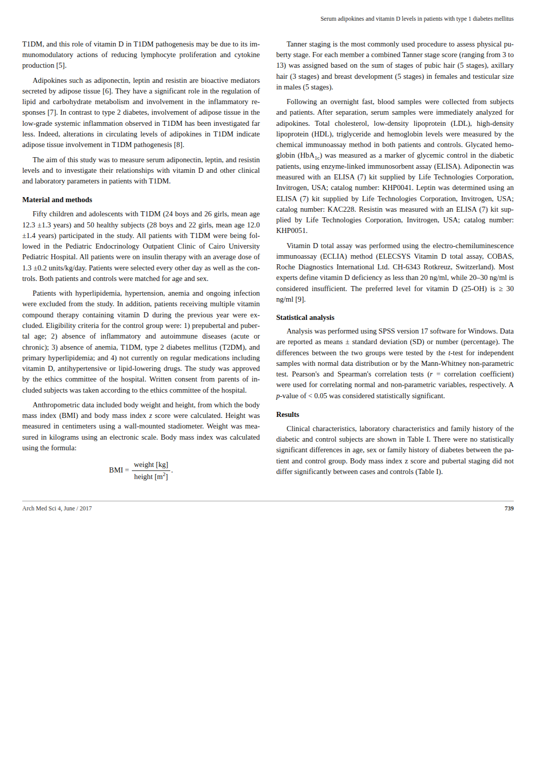Serum adipokines and vitamin D levels in patients with type 1 diabetes mellitus
T1DM, and this role of vitamin D in T1DM pathogenesis may be due to its immunomodulatory actions of reducing lymphocyte proliferation and cytokine production [5].
Adipokines such as adiponectin, leptin and resistin are bioactive mediators secreted by adipose tissue [6]. They have a significant role in the regulation of lipid and carbohydrate metabolism and involvement in the inflammatory responses [7]. In contrast to type 2 diabetes, involvement of adipose tissue in the low-grade systemic inflammation observed in T1DM has been investigated far less. Indeed, alterations in circulating levels of adipokines in T1DM indicate adipose tissue involvement in T1DM pathogenesis [8].
The aim of this study was to measure serum adiponectin, leptin, and resistin levels and to investigate their relationships with vitamin D and other clinical and laboratory parameters in patients with T1DM.
Material and methods
Fifty children and adolescents with T1DM (24 boys and 26 girls, mean age 12.3 ±1.3 years) and 50 healthy subjects (28 boys and 22 girls, mean age 12.0 ±1.4 years) participated in the study. All patients with T1DM were being followed in the Pediatric Endocrinology Outpatient Clinic of Cairo University Pediatric Hospital. All patients were on insulin therapy with an average dose of 1.3 ±0.2 units/kg/day. Patients were selected every other day as well as the controls. Both patients and controls were matched for age and sex.
Patients with hyperlipidemia, hypertension, anemia and ongoing infection were excluded from the study. In addition, patients receiving multiple vitamin compound therapy containing vitamin D during the previous year were excluded. Eligibility criteria for the control group were: 1) prepubertal and pubertal age; 2) absence of inflammatory and autoimmune diseases (acute or chronic); 3) absence of anemia, T1DM, type 2 diabetes mellitus (T2DM), and primary hyperlipidemia; and 4) not currently on regular medications including vitamin D, antihypertensive or lipid-lowering drugs. The study was approved by the ethics committee of the hospital. Written consent from parents of included subjects was taken according to the ethics committee of the hospital.
Anthropometric data included body weight and height, from which the body mass index (BMI) and body mass index z score were calculated. Height was measured in centimeters using a wall-mounted stadiometer. Weight was measured in kilograms using an electronic scale. Body mass index was calculated using the formula:
BMI = weight [kg] height [m2].
Tanner staging is the most commonly used procedure to assess physical puberty stage. For each member a combined Tanner stage score (ranging from 3 to 13) was assigned based on the sum of stages of pubic hair (5 stages), axillary hair (3 stages) and breast development (5 stages) in females and testicular size in males (5 stages).
Following an overnight fast, blood samples were collected from subjects and patients. After separation, serum samples were immediately analyzed for adipokines. Total cholesterol, low-density lipoprotein (LDL), high-density lipoprotein (HDL), triglyceride and hemoglobin levels were measured by the chemical immunoassay method in both patients and controls. Glycated hemoglobin (HbA1c) was measured as a marker of glycemic control in the diabetic patients, using enzyme-linked immunosorbent assay (ELISA). Adiponectin was measured with an ELISA (7) kit supplied by Life Technologies Corporation, Invitrogen, USA; catalog number: KHP0041. Leptin was determined using an ELISA (7) kit supplied by Life Technologies Corporation, Invitrogen, USA; catalog number: KAC228. Resistin was measured with an ELISA (7) kit supplied by Life Technologies Corporation, Invitrogen, USA; catalog number: KHP0051.
Vitamin D total assay was performed using the electro-chemiluminescence immunoassay (ECLIA) method (ELECSYS Vitamin D total assay, COBAS, Roche Diagnostics International Ltd. CH-6343 Rotkreuz, Switzerland). Most experts define vitamin D deficiency as less than 20 ng/ml, while 20–30 ng/ml is considered insufficient. The preferred level for vitamin D (25-OH) is ≥ 30 ng/ml [9].
Statistical analysis
Analysis was performed using SPSS version 17 software for Windows. Data are reported as means ± standard deviation (SD) or number (percentage). The differences between the two groups were tested by the t-test for independent samples with normal data distribution or by the Mann-Whitney non-parametric test. Pearson's and Spearman's correlation tests (r = correlation coefficient) were used for correlating normal and non-parametric variables, respectively. A p-value of < 0.05 was considered statistically significant.
Results
Clinical characteristics, laboratory characteristics and family history of the diabetic and control subjects are shown in Table I. There were no statistically significant differences in age, sex or family history of diabetes between the patient and control group. Body mass index z score and pubertal staging did not differ significantly between cases and controls (Table I).
Arch Med Sci 4, June / 2017 739